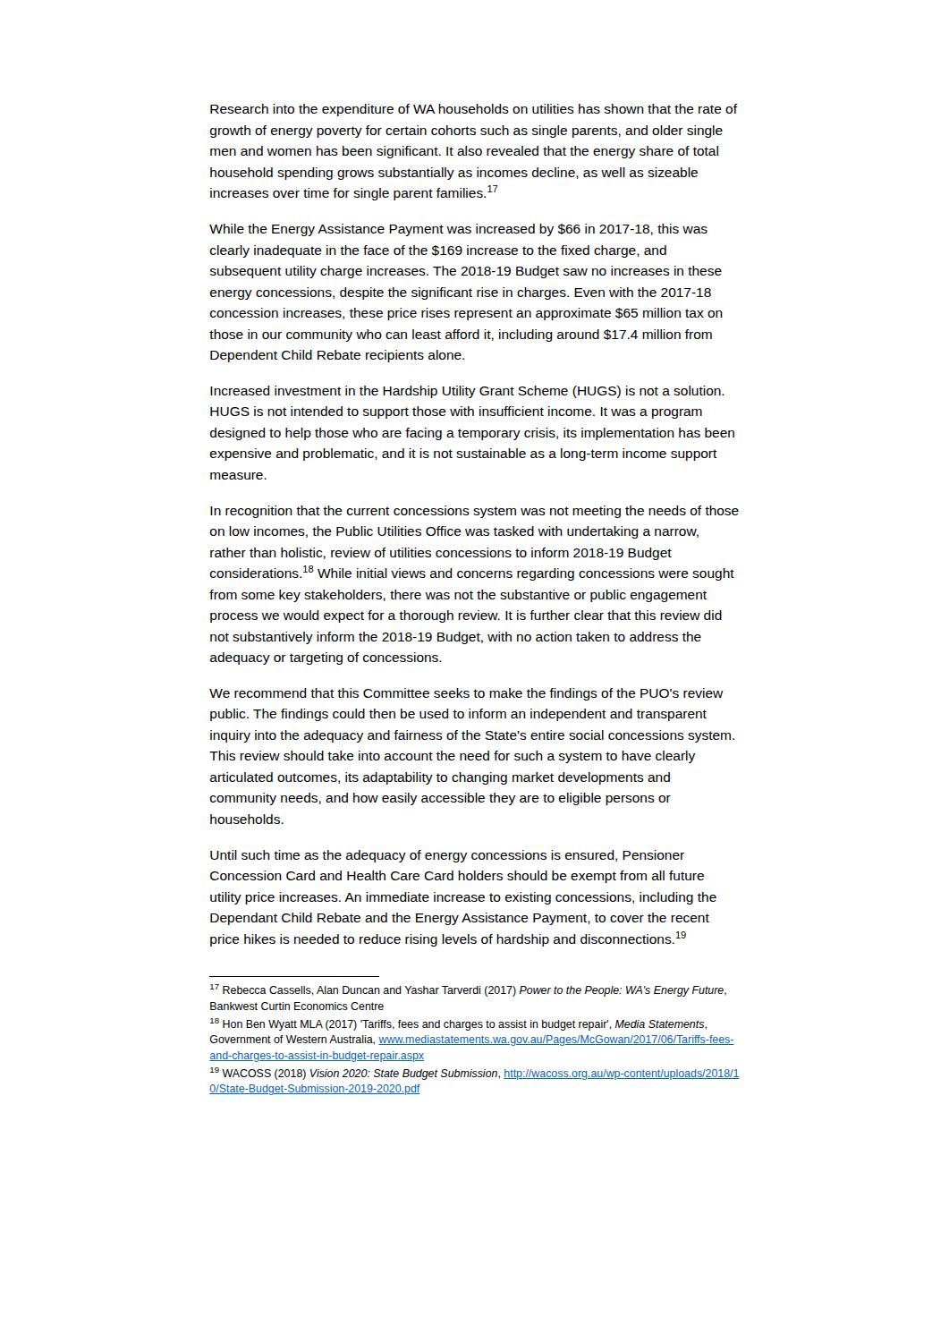Research into the expenditure of WA households on utilities has shown that the rate of growth of energy poverty for certain cohorts such as single parents, and older single men and women has been significant. It also revealed that the energy share of total household spending grows substantially as incomes decline, as well as sizeable increases over time for single parent families.17
While the Energy Assistance Payment was increased by $66 in 2017-18, this was clearly inadequate in the face of the $169 increase to the fixed charge, and subsequent utility charge increases. The 2018-19 Budget saw no increases in these energy concessions, despite the significant rise in charges. Even with the 2017-18 concession increases, these price rises represent an approximate $65 million tax on those in our community who can least afford it, including around $17.4 million from Dependent Child Rebate recipients alone.
Increased investment in the Hardship Utility Grant Scheme (HUGS) is not a solution. HUGS is not intended to support those with insufficient income. It was a program designed to help those who are facing a temporary crisis, its implementation has been expensive and problematic, and it is not sustainable as a long-term income support measure.
In recognition that the current concessions system was not meeting the needs of those on low incomes, the Public Utilities Office was tasked with undertaking a narrow, rather than holistic, review of utilities concessions to inform 2018-19 Budget considerations.18 While initial views and concerns regarding concessions were sought from some key stakeholders, there was not the substantive or public engagement process we would expect for a thorough review. It is further clear that this review did not substantively inform the 2018-19 Budget, with no action taken to address the adequacy or targeting of concessions.
We recommend that this Committee seeks to make the findings of the PUO's review public. The findings could then be used to inform an independent and transparent inquiry into the adequacy and fairness of the State's entire social concessions system. This review should take into account the need for such a system to have clearly articulated outcomes, its adaptability to changing market developments and community needs, and how easily accessible they are to eligible persons or households.
Until such time as the adequacy of energy concessions is ensured, Pensioner Concession Card and Health Care Card holders should be exempt from all future utility price increases. An immediate increase to existing concessions, including the Dependant Child Rebate and the Energy Assistance Payment, to cover the recent price hikes is needed to reduce rising levels of hardship and disconnections.19
17 Rebecca Cassells, Alan Duncan and Yashar Tarverdi (2017) Power to the People: WA's Energy Future, Bankwest Curtin Economics Centre
18 Hon Ben Wyatt MLA (2017) 'Tariffs, fees and charges to assist in budget repair', Media Statements, Government of Western Australia, www.mediastatements.wa.gov.au/Pages/McGowan/2017/06/Tariffs-fees-and-charges-to-assist-in-budget-repair.aspx
19 WACOSS (2018) Vision 2020: State Budget Submission, http://wacoss.org.au/wp-content/uploads/2018/10/State-Budget-Submission-2019-2020.pdf